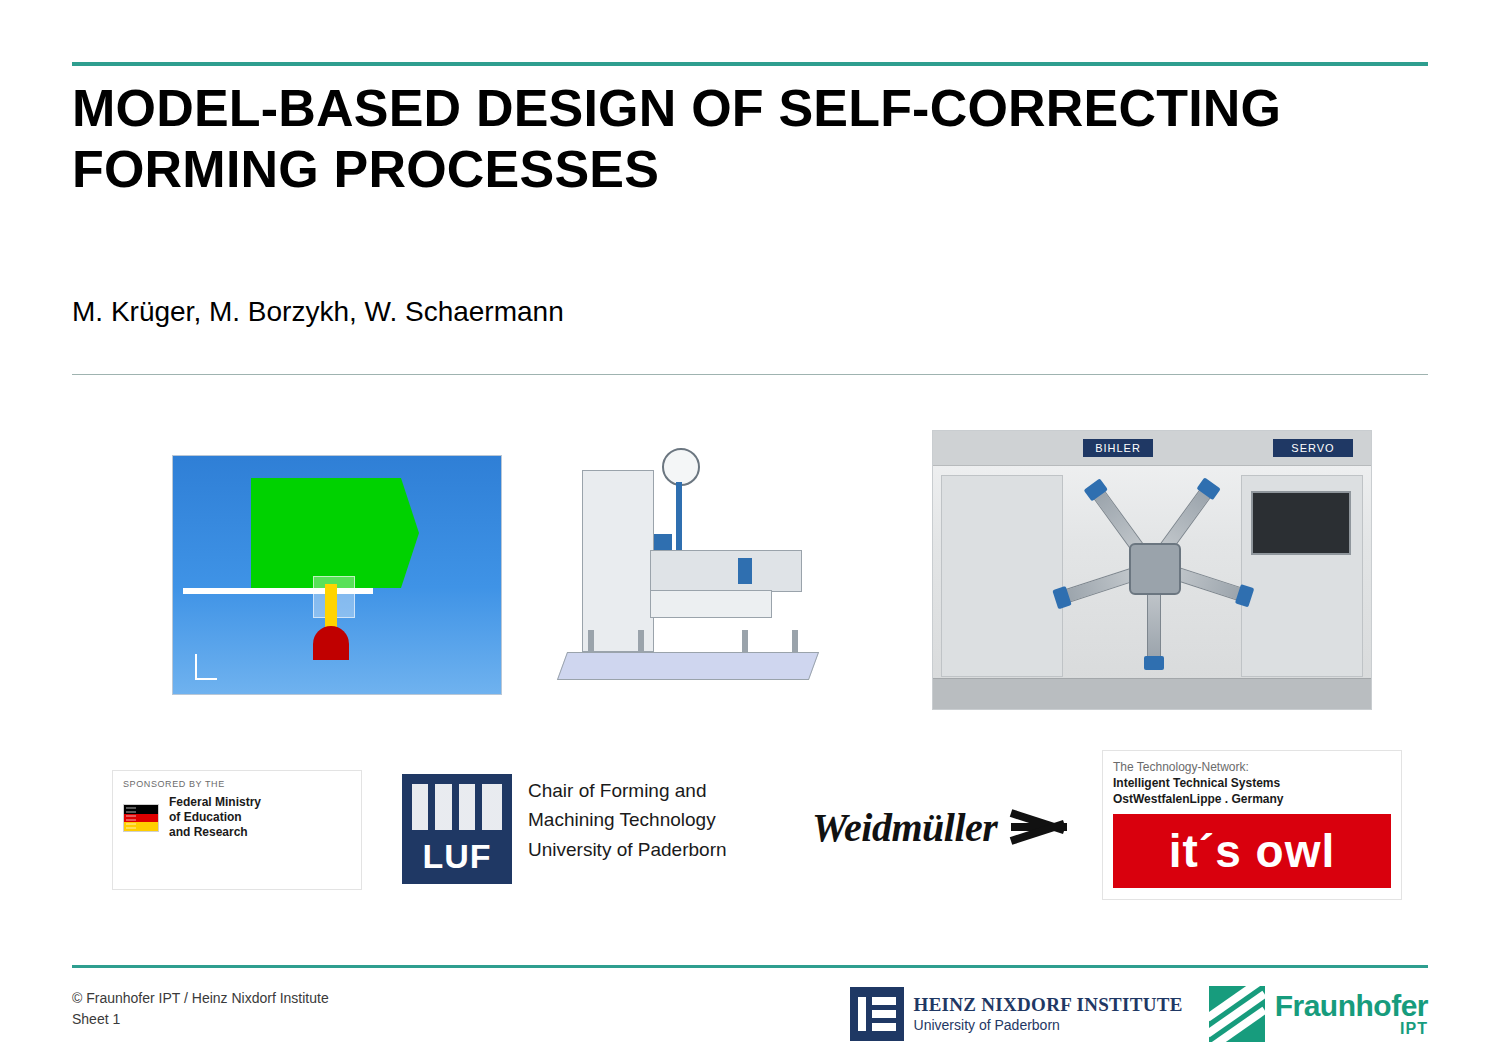Model-Based Design of Self-Correcting Forming Processes
M. Krüger, M. Borzykh, W. Schaermann
BIHLER
SERVO
Sponsored by the
Federal Ministry
of Education
and Research
LUF
Chair of Forming and
Machining Technology
University of Paderborn
Weidmüller
The Technology-Network:
Intelligent Technical Systems
OstWestfalenLippe . Germany
it´s owl
© Fraunhofer IPT / Heinz Nixdorf Institute
Sheet 1
HEINZ NIXDORF INSTITUTE
University of Paderborn
Fraunhofer
IPT